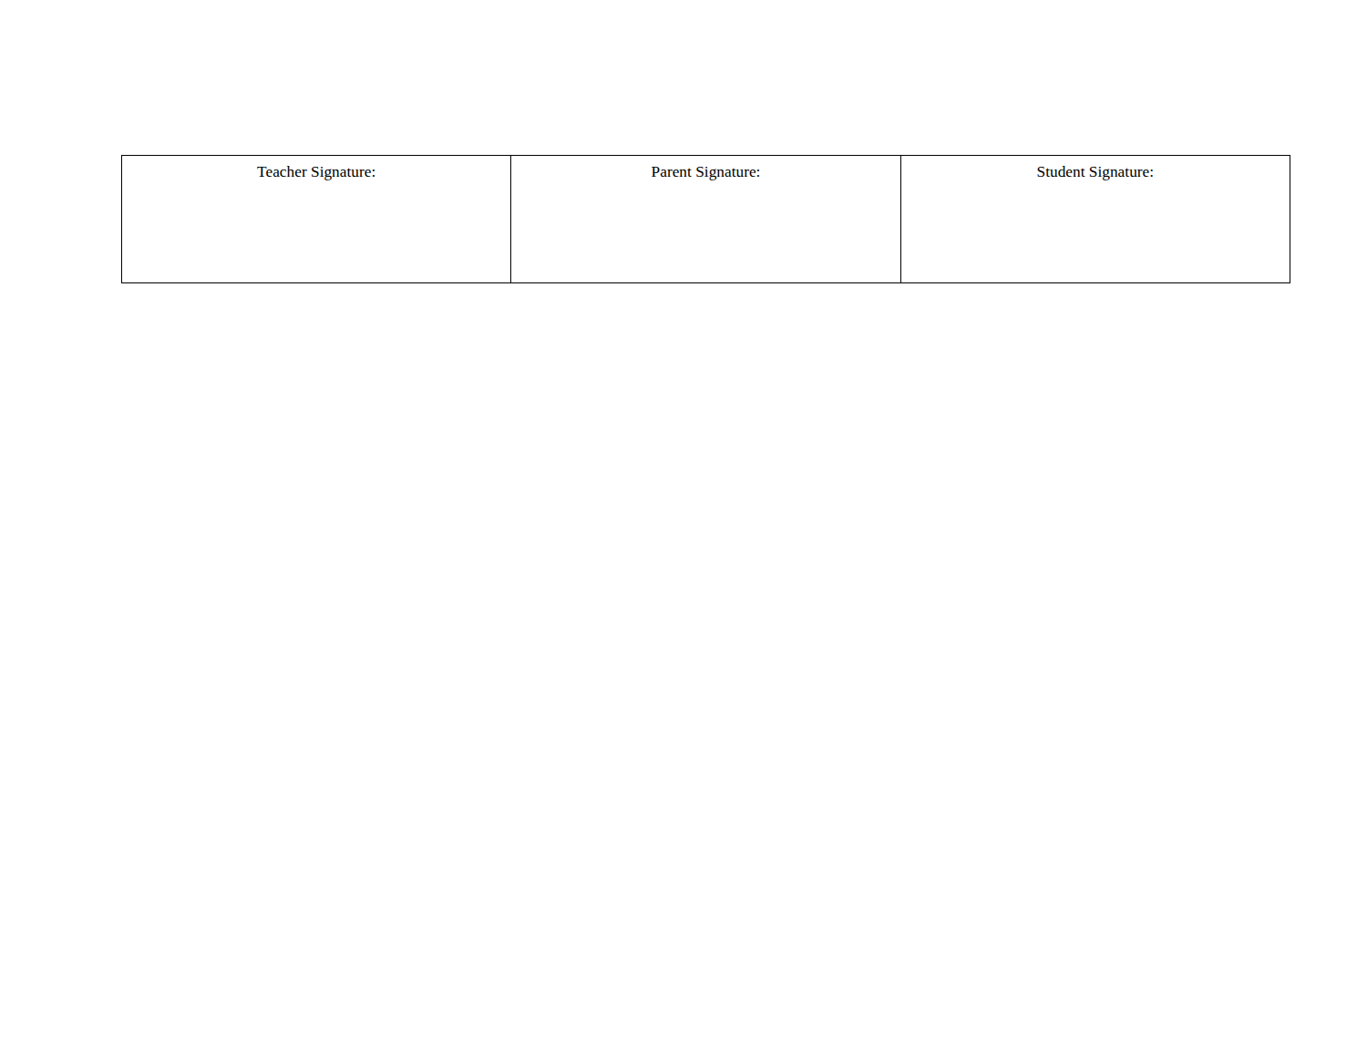| Teacher Signature: | Parent Signature: | Student Signature: |